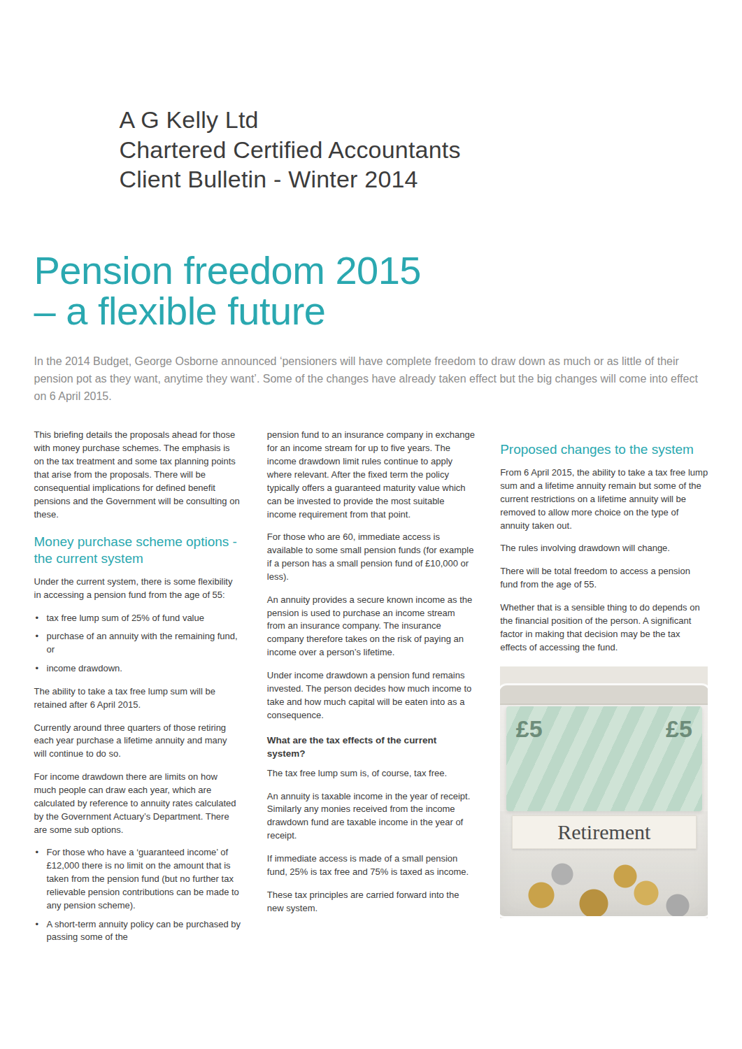A G Kelly Ltd
Chartered Certified Accountants
Client Bulletin - Winter 2014
Pension freedom 2015
– a flexible future
In the 2014 Budget, George Osborne announced ‘pensioners will have complete freedom to draw down as much or as little of their pension pot as they want, anytime they want’. Some of the changes have already taken effect but the big changes will come into effect on 6 April 2015.
This briefing details the proposals ahead for those with money purchase schemes. The emphasis is on the tax treatment and some tax planning points that arise from the proposals. There will be consequential implications for defined benefit pensions and the Government will be consulting on these.
Money purchase scheme options - the current system
Under the current system, there is some flexibility in accessing a pension fund from the age of 55:
tax free lump sum of 25% of fund value
purchase of an annuity with the remaining fund, or
income drawdown.
The ability to take a tax free lump sum will be retained after 6 April 2015.
Currently around three quarters of those retiring each year purchase a lifetime annuity and many will continue to do so.
For income drawdown there are limits on how much people can draw each year, which are calculated by reference to annuity rates calculated by the Government Actuary’s Department. There are some sub options.
For those who have a ‘guaranteed income’ of £12,000 there is no limit on the amount that is taken from the pension fund (but no further tax relievable pension contributions can be made to any pension scheme).
A short-term annuity policy can be purchased by passing some of the
pension fund to an insurance company in exchange for an income stream for up to five years. The income drawdown limit rules continue to apply where relevant. After the fixed term the policy typically offers a guaranteed maturity value which can be invested to provide the most suitable income requirement from that point.
For those who are 60, immediate access is available to some small pension funds (for example if a person has a small pension fund of £10,000 or less).
An annuity provides a secure known income as the pension is used to purchase an income stream from an insurance company. The insurance company therefore takes on the risk of paying an income over a person’s lifetime.
Under income drawdown a pension fund remains invested. The person decides how much income to take and how much capital will be eaten into as a consequence.
What are the tax effects of the current system?
The tax free lump sum is, of course, tax free.
An annuity is taxable income in the year of receipt. Similarly any monies received from the income drawdown fund are taxable income in the year of receipt.
If immediate access is made of a small pension fund, 25% is tax free and 75% is taxed as income.
These tax principles are carried forward into the new system.
Proposed changes to the system
From 6 April 2015, the ability to take a tax free lump sum and a lifetime annuity remain but some of the current restrictions on a lifetime annuity will be removed to allow more choice on the type of annuity taken out.
The rules involving drawdown will change.
There will be total freedom to access a pension fund from the age of 55.
Whether that is a sensible thing to do depends on the financial position of the person. A significant factor in making that decision may be the tax effects of accessing the fund.
Retirement